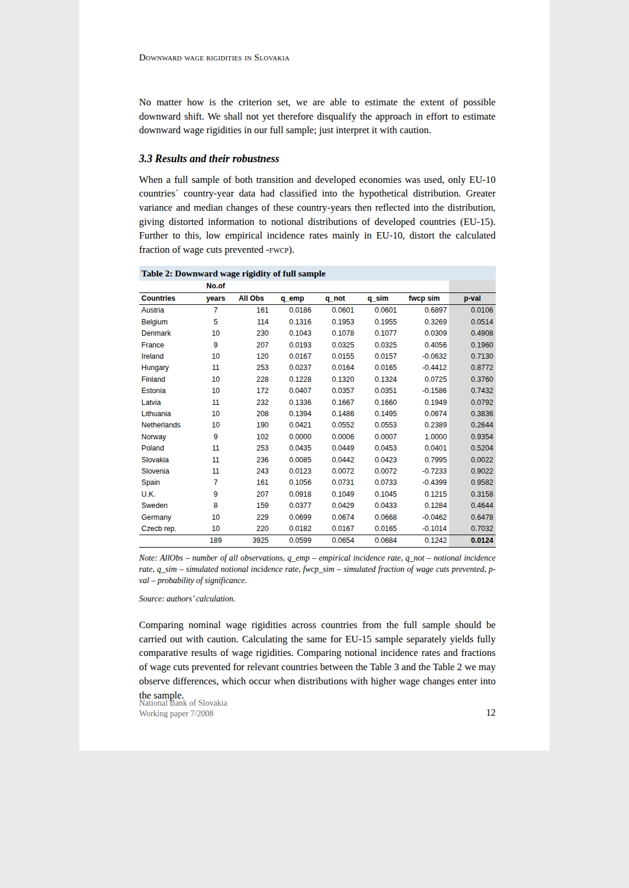Downward wage rigidities in Slovakia
No matter how is the criterion set, we are able to estimate the extent of possible downward shift. We shall not yet therefore disqualify the approach in effort to estimate downward wage rigidities in our full sample; just interpret it with caution.
3.3 Results and their robustness
When a full sample of both transition and developed economies was used, only EU-10 countries´ country-year data had classified into the hypothetical distribution. Greater variance and median changes of these country-years then reflected into the distribution, giving distorted information to notional distributions of developed countries (EU-15). Further to this, low empirical incidence rates mainly in EU-10, distort the calculated fraction of wage cuts prevented -fwcp).
Table 2: Downward wage rigidity of full sample
| | No.of | | | | | | |
| --- | --- | --- | --- | --- | --- | --- | --- |
| Countries | years | All Obs | q_emp | q_not | q_sim | fwcp sim | p-val |
| Austria | 7 | 161 | 0.0186 | 0.0601 | 0.0601 | 0.6897 | 0.0106 |
| Belgium | 5 | 114 | 0.1316 | 0.1953 | 0.1955 | 0.3269 | 0.0514 |
| Denmark | 10 | 230 | 0.1043 | 0.1078 | 0.1077 | 0.0309 | 0.4908 |
| France | 9 | 207 | 0.0193 | 0.0325 | 0.0325 | 0.4056 | 0.1960 |
| Ireland | 10 | 120 | 0.0167 | 0.0155 | 0.0157 | -0.0632 | 0.7130 |
| Hungary | 11 | 253 | 0.0237 | 0.0164 | 0.0165 | -0.4412 | 0.8772 |
| Finland | 10 | 228 | 0.1228 | 0.1320 | 0.1324 | 0.0725 | 0.3760 |
| Estonia | 10 | 172 | 0.0407 | 0.0357 | 0.0351 | -0.1586 | 0.7432 |
| Latvia | 11 | 232 | 0.1336 | 0.1667 | 0.1660 | 0.1949 | 0.0792 |
| Lithuania | 10 | 208 | 0.1394 | 0.1486 | 0.1495 | 0.0674 | 0.3836 |
| Netherlands | 10 | 190 | 0.0421 | 0.0552 | 0.0553 | 0.2389 | 0.2644 |
| Norway | 9 | 102 | 0.0000 | 0.0006 | 0.0007 | 1.0000 | 0.9354 |
| Poland | 11 | 253 | 0.0435 | 0.0449 | 0.0453 | 0.0401 | 0.5204 |
| Slovakia | 11 | 236 | 0.0085 | 0.0442 | 0.0423 | 0.7995 | 0.0022 |
| Slovenia | 11 | 243 | 0.0123 | 0.0072 | 0.0072 | -0.7233 | 0.9022 |
| Spain | 7 | 161 | 0.1056 | 0.0731 | 0.0733 | -0.4399 | 0.9582 |
| U.K. | 9 | 207 | 0.0918 | 0.1049 | 0.1045 | 0.1215 | 0.3158 |
| Sweden | 8 | 159 | 0.0377 | 0.0429 | 0.0433 | 0.1284 | 0.4644 |
| Germany | 10 | 229 | 0.0699 | 0.0674 | 0.0668 | -0.0462 | 0.6478 |
| Czecb rep. | 10 | 220 | 0.0182 | 0.0167 | 0.0165 | -0.1014 | 0.7032 |
| | 189 | 3925 | 0.0599 | 0.0654 | 0.0684 | 0.1242 | 0.0124 |
Note: AllObs – number of all observations, q_emp – empirical incidence rate, q_not – notional incidence rate, q_sim – simulated notional incidence rate, fwcp_sim – simulated fraction of wage cuts prevented, p-val – probability of significance.
Source: authors’ calculation.
Comparing nominal wage rigidities across countries from the full sample should be carried out with caution. Calculating the same for EU-15 sample separately yields fully comparative results of wage rigidities. Comparing notional incidence rates and fractions of wage cuts prevented for relevant countries between the Table 3 and the Table 2 we may observe differences, which occur when distributions with higher wage changes enter into the sample.
National Bank of Slovakia
Working paper 7/2008
12